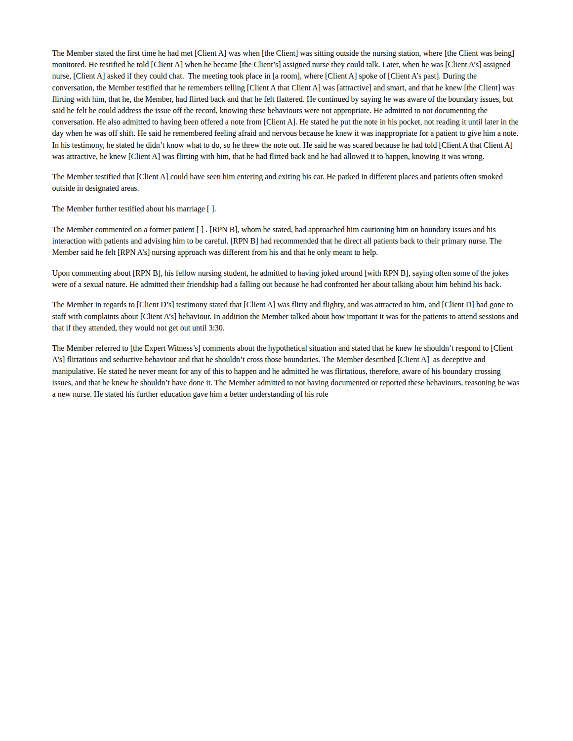The Member stated the first time he had met [Client A] was when [the Client] was sitting outside the nursing station, where [the Client was being] monitored. He testified he told [Client A] when he became [the Client’s] assigned nurse they could talk. Later, when he was [Client A’s] assigned nurse, [Client A] asked if they could chat. The meeting took place in [a room], where [Client A] spoke of [Client A’s past]. During the conversation, the Member testified that he remembers telling [Client A that Client A] was [attractive] and smart, and that he knew [the Client] was flirting with him, that he, the Member, had flirted back and that he felt flattered. He continued by saying he was aware of the boundary issues, but said he felt he could address the issue off the record, knowing these behaviours were not appropriate. He admitted to not documenting the conversation. He also admitted to having been offered a note from [Client A]. He stated he put the note in his pocket, not reading it until later in the day when he was off shift. He said he remembered feeling afraid and nervous because he knew it was inappropriate for a patient to give him a note. In his testimony, he stated he didn’t know what to do, so he threw the note out. He said he was scared because he had told [Client A that Client A] was attractive, he knew [Client A] was flirting with him, that he had flirted back and he had allowed it to happen, knowing it was wrong.
The Member testified that [Client A] could have seen him entering and exiting his car. He parked in different places and patients often smoked outside in designated areas.
The Member further testified about his marriage [ ].
The Member commented on a former patient [ ] . [RPN B], whom he stated, had approached him cautioning him on boundary issues and his interaction with patients and advising him to be careful. [RPN B] had recommended that he direct all patients back to their primary nurse. The Member said he felt [RPN A’s] nursing approach was different from his and that he only meant to help.
Upon commenting about [RPN B], his fellow nursing student, he admitted to having joked around [with RPN B], saying often some of the jokes were of a sexual nature. He admitted their friendship had a falling out because he had confronted her about talking about him behind his back.
The Member in regards to [Client D’s] testimony stated that [Client A] was flirty and flighty, and was attracted to him, and [Client D] had gone to staff with complaints about [Client A’s] behaviour. In addition the Member talked about how important it was for the patients to attend sessions and that if they attended, they would not get out until 3:30.
The Member referred to [the Expert Witness’s] comments about the hypothetical situation and stated that he knew he shouldn’t respond to [Client A’s] flirtatious and seductive behaviour and that he shouldn’t cross those boundaries. The Member described [Client A] as deceptive and manipulative. He stated he never meant for any of this to happen and he admitted he was flirtatious, therefore, aware of his boundary crossing issues, and that he knew he shouldn’t have done it. The Member admitted to not having documented or reported these behaviours, reasoning he was a new nurse. He stated his further education gave him a better understanding of his role